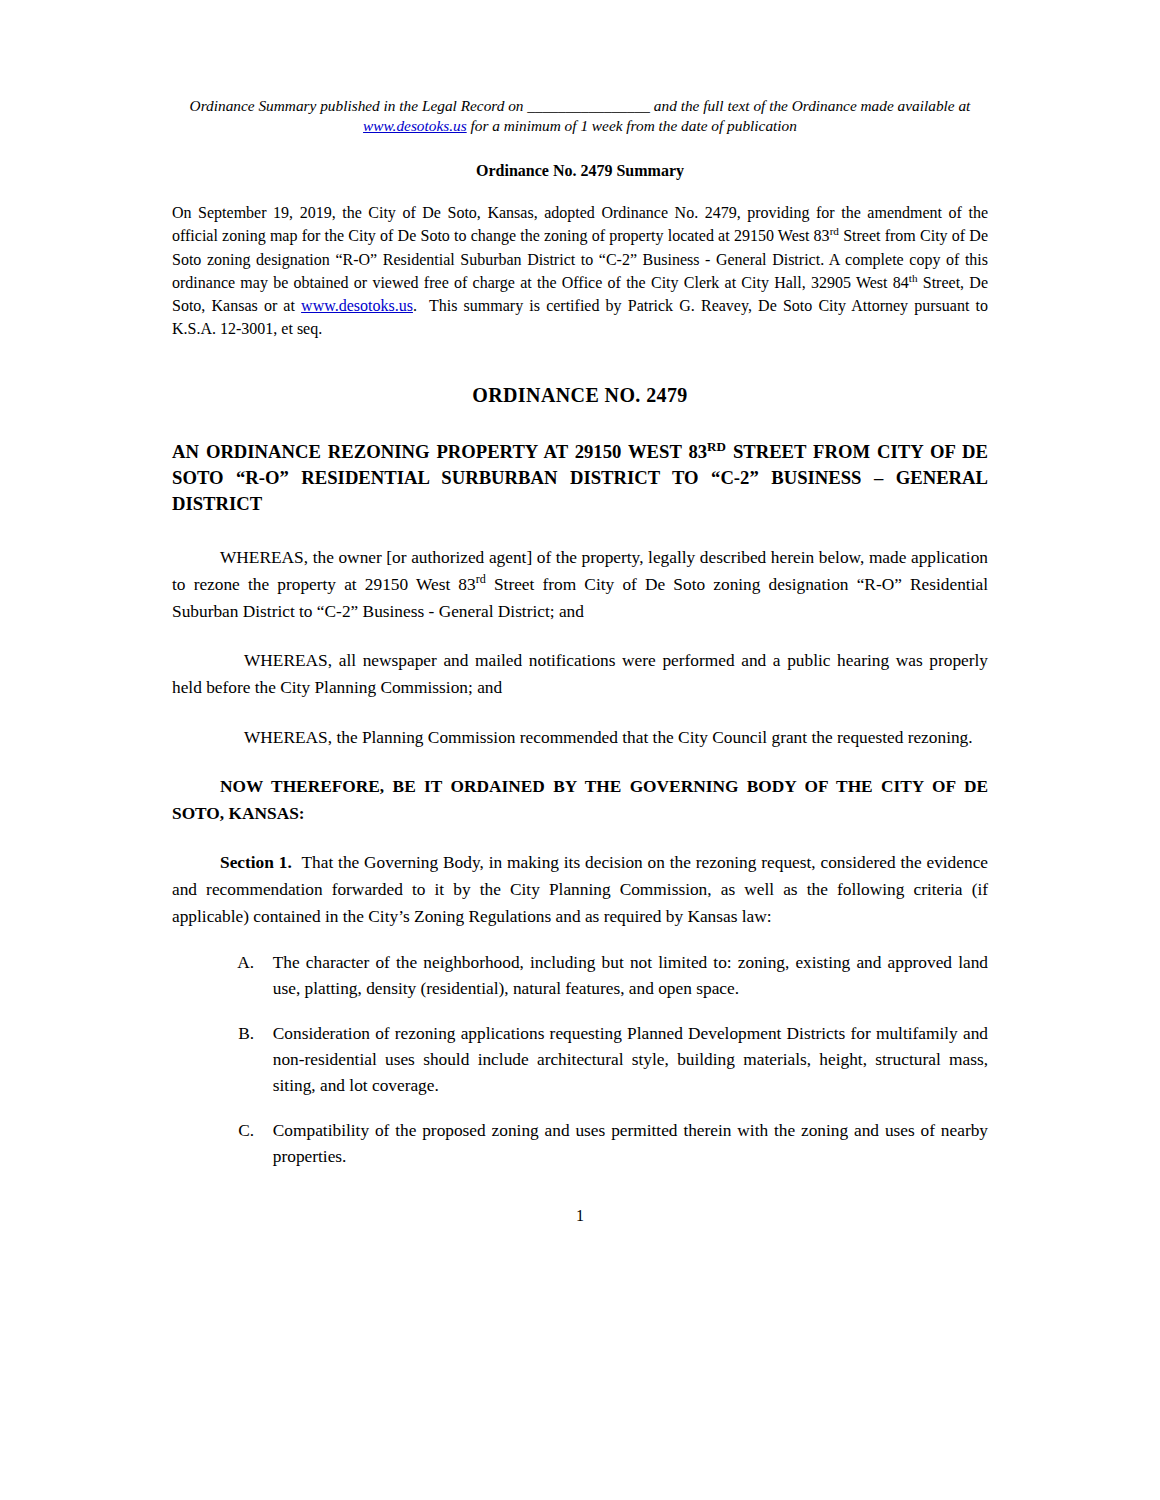Ordinance Summary published in the Legal Record on ________________ and the full text of the Ordinance made available at www.desotoks.us for a minimum of 1 week from the date of publication
Ordinance No. 2479 Summary
On September 19, 2019, the City of De Soto, Kansas, adopted Ordinance No. 2479, providing for the amendment of the official zoning map for the City of De Soto to change the zoning of property located at 29150 West 83rd Street from City of De Soto zoning designation “R-O” Residential Suburban District to “C-2” Business - General District. A complete copy of this ordinance may be obtained or viewed free of charge at the Office of the City Clerk at City Hall, 32905 West 84th Street, De Soto, Kansas or at www.desotoks.us. This summary is certified by Patrick G. Reavey, De Soto City Attorney pursuant to K.S.A. 12-3001, et seq.
ORDINANCE NO. 2479
An Ordinance Rezoning Property at 29150 West 83rd Street from City of De Soto “R-O” Residential Surburban District to “C-2” Business – General District
WHEREAS, the owner [or authorized agent] of the property, legally described herein below, made application to rezone the property at 29150 West 83rd Street from City of De Soto zoning designation “R-O” Residential Suburban District to “C-2” Business - General District; and
WHEREAS, all newspaper and mailed notifications were performed and a public hearing was properly held before the City Planning Commission; and
WHEREAS, the Planning Commission recommended that the City Council grant the requested rezoning.
NOW THEREFORE, BE IT ORDAINED BY THE GOVERNING BODY OF THE CITY OF DE SOTO, KANSAS:
Section 1. That the Governing Body, in making its decision on the rezoning request, considered the evidence and recommendation forwarded to it by the City Planning Commission, as well as the following criteria (if applicable) contained in the City’s Zoning Regulations and as required by Kansas law:
The character of the neighborhood, including but not limited to: zoning, existing and approved land use, platting, density (residential), natural features, and open space.
Consideration of rezoning applications requesting Planned Development Districts for multifamily and non-residential uses should include architectural style, building materials, height, structural mass, siting, and lot coverage.
Compatibility of the proposed zoning and uses permitted therein with the zoning and uses of nearby properties.
1